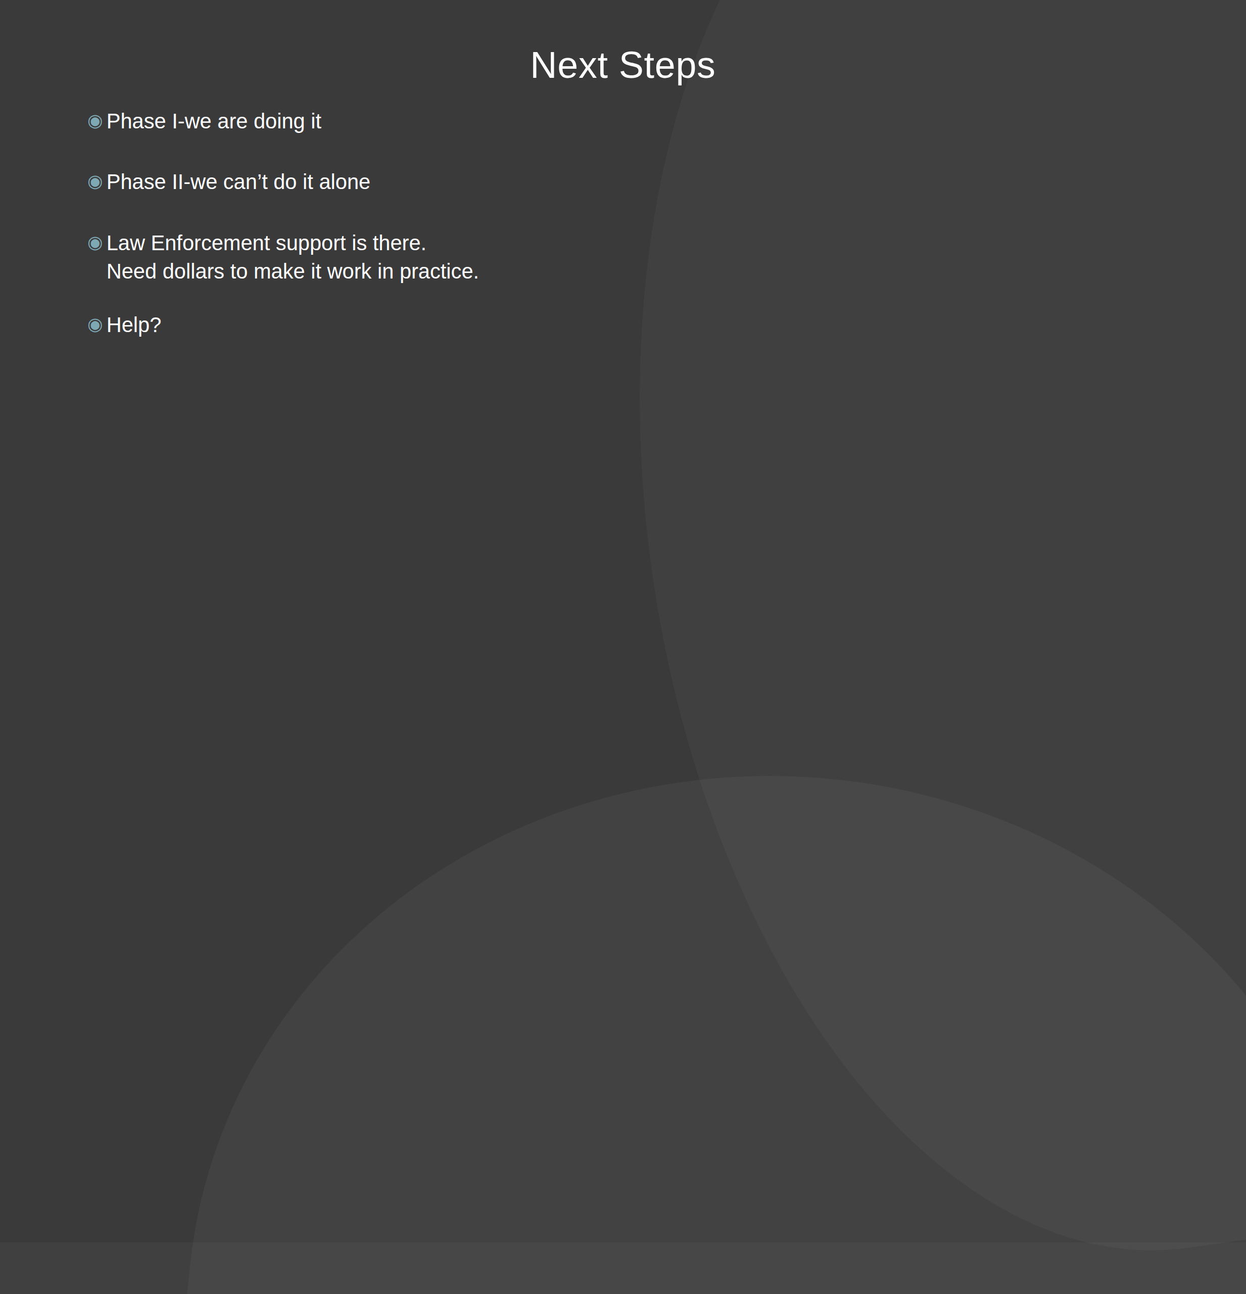Next Steps
Phase I-we are doing it
Phase II-we can’t do it alone
Law Enforcement support is there.
Need dollars to make it work in practice.
Help?